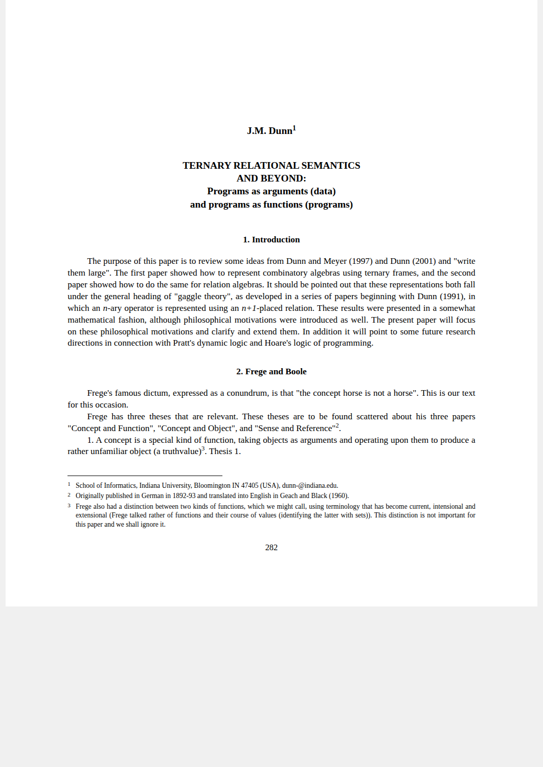J.M. Dunn1
Ternary Relational Semantics and Beyond: Programs as arguments (data) and programs as functions (programs)
1. Introduction
The purpose of this paper is to review some ideas from Dunn and Meyer (1997) and Dunn (2001) and "write them large". The first paper showed how to represent combinatory algebras using ternary frames, and the second paper showed how to do the same for relation algebras. It should be pointed out that these representations both fall under the general heading of "gaggle theory", as developed in a series of papers beginning with Dunn (1991), in which an n-ary operator is represented using an n+1-placed relation. These results were presented in a somewhat mathematical fashion, although philosophical motivations were introduced as well. The present paper will focus on these philosophical motivations and clarify and extend them. In addition it will point to some future research directions in connection with Pratt's dynamic logic and Hoare's logic of programming.
2. Frege and Boole
Frege's famous dictum, expressed as a conundrum, is that "the concept horse is not a horse". This is our text for this occasion.
Frege has three theses that are relevant. These theses are to be found scattered about his three papers "Concept and Function", "Concept and Object", and "Sense and Reference"2.
1. A concept is a special kind of function, taking objects as arguments and operating upon them to produce a rather unfamiliar object (a truthvalue)3. Thesis 1.
1 School of Informatics, Indiana University, Bloomington IN 47405 (USA), dunn-@indiana.edu.
2 Originally published in German in 1892-93 and translated into English in Geach and Black (1960).
3 Frege also had a distinction between two kinds of functions, which we might call, using terminology that has become current, intensional and extensional (Frege talked rather of functions and their course of values (identifying the latter with sets)). This distinction is not important for this paper and we shall ignore it.
282